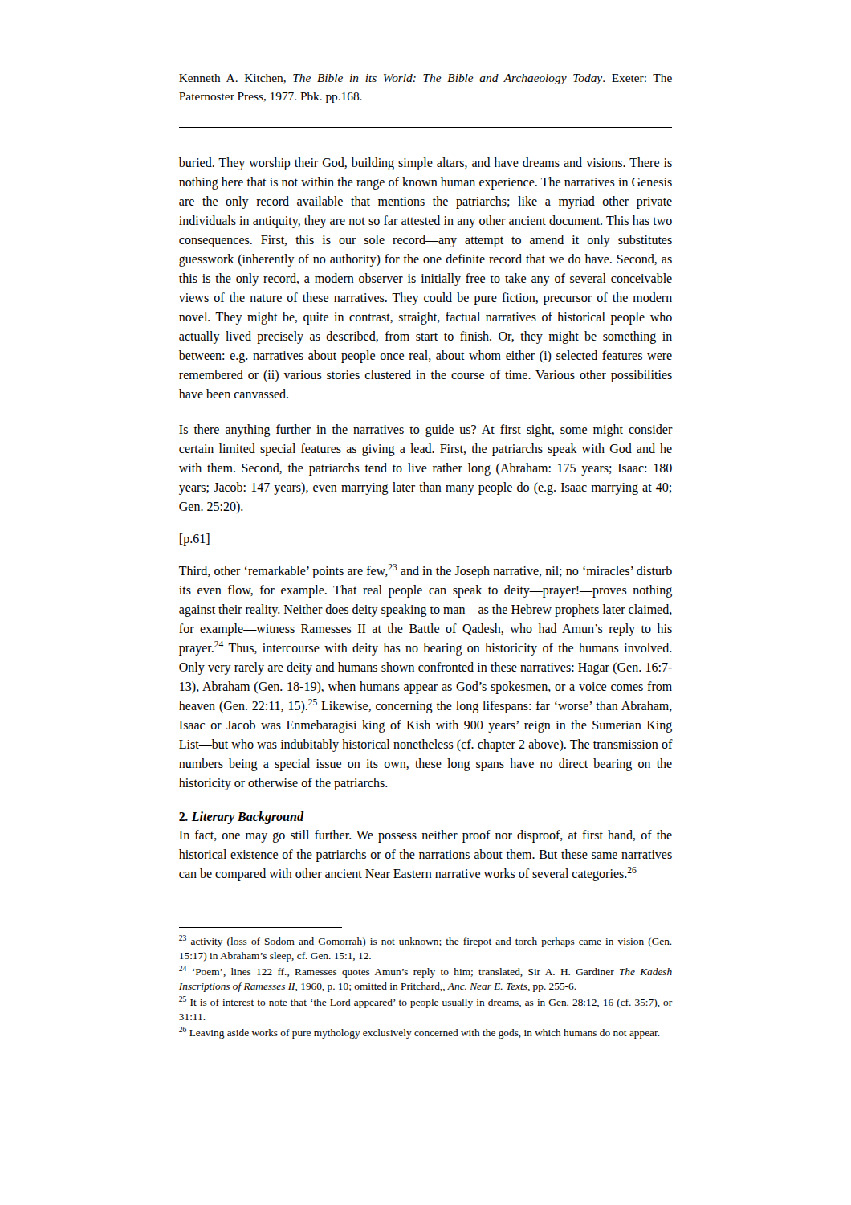Kenneth A. Kitchen, The Bible in its World: The Bible and Archaeology Today. Exeter: The Paternoster Press, 1977. Pbk. pp.168.
buried. They worship their God, building simple altars, and have dreams and visions. There is nothing here that is not within the range of known human experience. The narratives in Genesis are the only record available that mentions the patriarchs; like a myriad other private individuals in antiquity, they are not so far attested in any other ancient document. This has two consequences. First, this is our sole record―any attempt to amend it only substitutes guesswork (inherently of no authority) for the one definite record that we do have. Second, as this is the only record, a modern observer is initially free to take any of several conceivable views of the nature of these narratives. They could be pure fiction, precursor of the modern novel. They might be, quite in contrast, straight, factual narratives of historical people who actually lived precisely as described, from start to finish. Or, they might be something in between: e.g. narratives about people once real, about whom either (i) selected features were remembered or (ii) various stories clustered in the course of time. Various other possibilities have been canvassed.
Is there anything further in the narratives to guide us? At first sight, some might consider certain limited special features as giving a lead. First, the patriarchs speak with God and he with them. Second, the patriarchs tend to live rather long (Abraham: 175 years; Isaac: 180 years; Jacob: 147 years), even marrying later than many people do (e.g. Isaac marrying at 40; Gen. 25:20).
[p.61]
Third, other ‘remarkable’ points are few,23 and in the Joseph narrative, nil; no ‘miracles’ disturb its even flow, for example. That real people can speak to deity―prayer!―proves nothing against their reality. Neither does deity speaking to man―as the Hebrew prophets later claimed, for example―witness Ramesses II at the Battle of Qadesh, who had Amun’s reply to his prayer.24 Thus, intercourse with deity has no bearing on historicity of the humans involved. Only very rarely are deity and humans shown confronted in these narratives: Hagar (Gen. 16:7-13), Abraham (Gen. 18-19), when humans appear as God’s spokesmen, or a voice comes from heaven (Gen. 22:11, 15).25 Likewise, concerning the long lifespans: far ‘worse’ than Abraham, Isaac or Jacob was Enmebaragisi king of Kish with 900 years’ reign in the Sumerian King List―but who was indubitably historical nonetheless (cf. chapter 2 above). The transmission of numbers being a special issue on its own, these long spans have no direct bearing on the historicity or otherwise of the patriarchs.
2. Literary Background
In fact, one may go still further. We possess neither proof nor disproof, at first hand, of the historical existence of the patriarchs or of the narrations about them. But these same narratives can be compared with other ancient Near Eastern narrative works of several categories.26
23 activity (loss of Sodom and Gomorrah) is not unknown; the firepot and torch perhaps came in vision (Gen. 15:17) in Abraham’s sleep, cf. Gen. 15:1, 12.
24 ‘Poem’, lines 122 ff., Ramesses quotes Amun’s reply to him; translated, Sir A. H. Gardiner The Kadesh Inscriptions of Ramesses II, 1960, p. 10; omitted in Pritchard,, Anc. Near E. Texts, pp. 255-6.
25 It is of interest to note that ‘the Lord appeared’ to people usually in dreams, as in Gen. 28:12, 16 (cf. 35:7), or 31:11.
26 Leaving aside works of pure mythology exclusively concerned with the gods, in which humans do not appear.